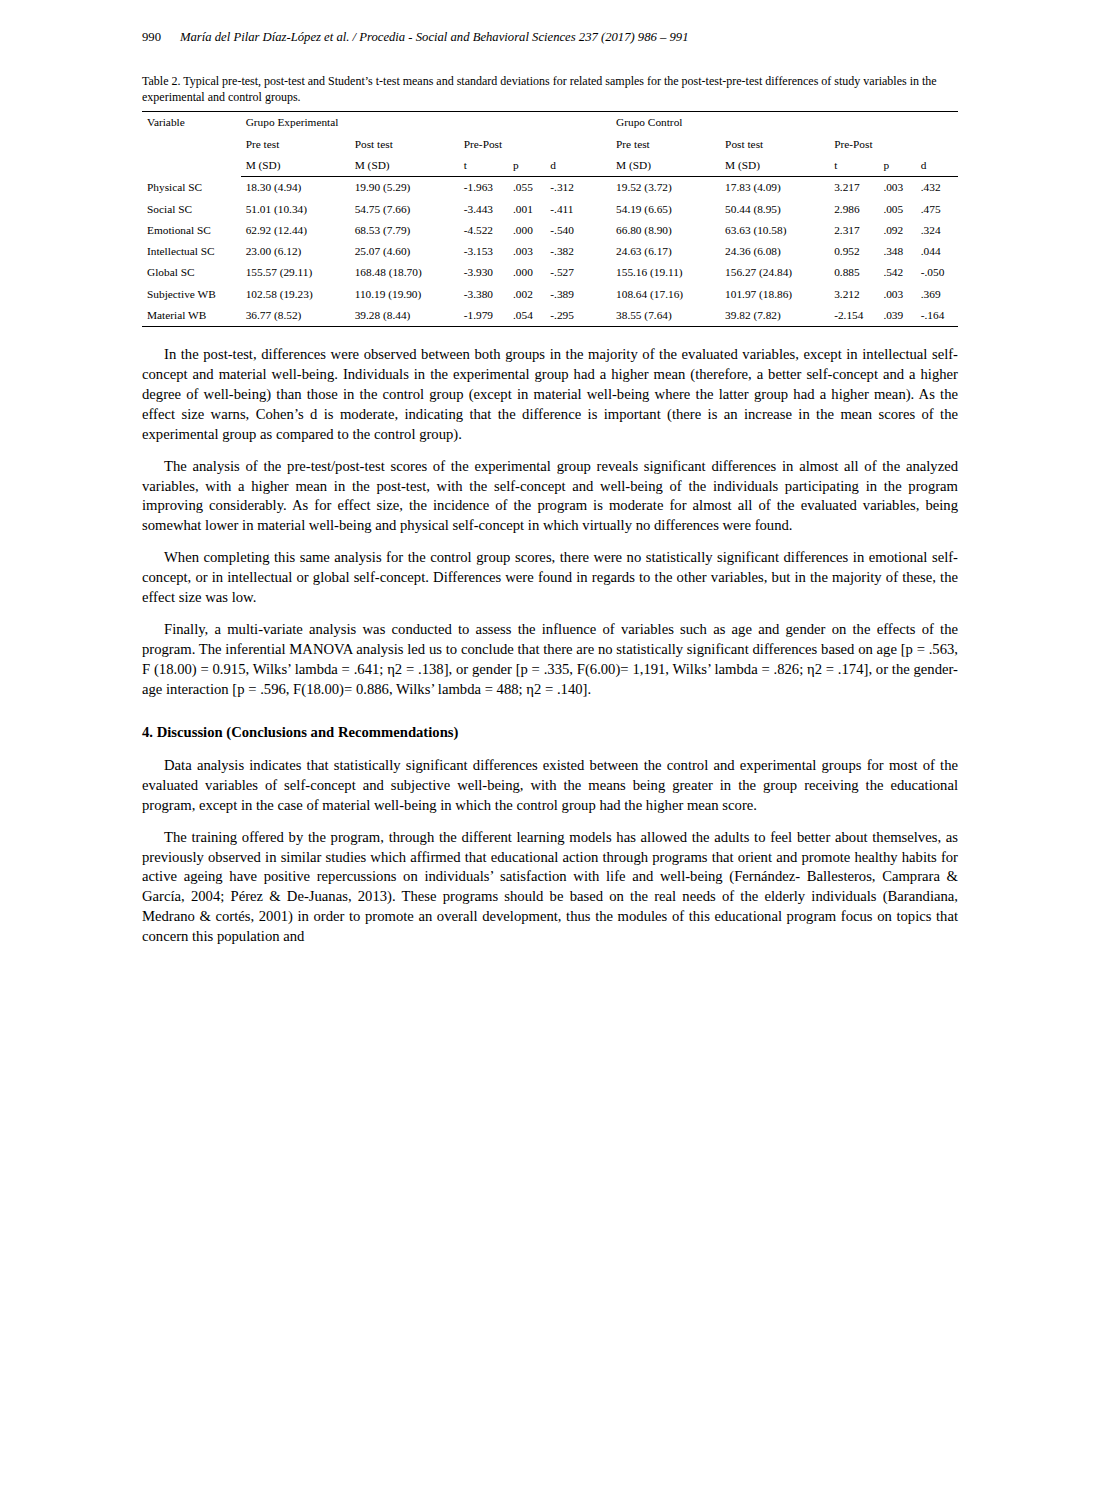990 María del Pilar Díaz-López et al. / Procedia - Social and Behavioral Sciences 237 (2017) 986 – 991
Table 2. Typical pre-test, post-test and Student’s t-test means and standard deviations for related samples for the post-test-pre-test differences of study variables in the experimental and control groups.
| Variable | Grupo Experimental | | Grupo Control |
| --- | --- | --- | --- |
| Pre test | | Post test | | Pre-Post | | Pre test | | Post test | | Pre-Post |
| M (SD) | | M (SD) | | t | p | d | | M (SD) | | M (SD) | | t | p | d |
| Physical SC | 18.30 (4.94) | | 19.90 (5.29) | | -1.963 | .055 | -.312 | | 19.52 (3.72) | | 17.83 (4.09) | | 3.217 | .003 | .432 |
| Social SC | 51.01 (10.34) | | 54.75 (7.66) | | -3.443 | .001 | -.411 | | 54.19 (6.65) | | 50.44 (8.95) | | 2.986 | .005 | .475 |
| Emotional SC | 62.92 (12.44) | | 68.53 (7.79) | | -4.522 | .000 | -.540 | | 66.80 (8.90) | | 63.63 (10.58) | | 2.317 | .092 | .324 |
| Intellectual SC | 23.00 (6.12) | | 25.07 (4.60) | | -3.153 | .003 | -.382 | | 24.63 (6.17) | | 24.36 (6.08) | | 0.952 | .348 | .044 |
| Global SC | 155.57 (29.11) | | 168.48 (18.70) | | -3.930 | .000 | -.527 | | 155.16 (19.11) | | 156.27 (24.84) | | 0.885 | .542 | -.050 |
| Subjective WB | 102.58 (19.23) | | 110.19 (19.90) | | -3.380 | .002 | -.389 | | 108.64 (17.16) | | 101.97 (18.86) | | 3.212 | .003 | .369 |
| Material WB | 36.77 (8.52) | | 39.28 (8.44) | | -1.979 | .054 | -.295 | | 38.55 (7.64) | | 39.82 (7.82) | | -2.154 | .039 | -.164 |
In the post-test, differences were observed between both groups in the majority of the evaluated variables, except in intellectual self-concept and material well-being. Individuals in the experimental group had a higher mean (therefore, a better self-concept and a higher degree of well-being) than those in the control group (except in material well-being where the latter group had a higher mean). As the effect size warns, Cohen’s d is moderate, indicating that the difference is important (there is an increase in the mean scores of the experimental group as compared to the control group).
The analysis of the pre-test/post-test scores of the experimental group reveals significant differences in almost all of the analyzed variables, with a higher mean in the post-test, with the self-concept and well-being of the individuals participating in the program improving considerably. As for effect size, the incidence of the program is moderate for almost all of the evaluated variables, being somewhat lower in material well-being and physical self-concept in which virtually no differences were found.
When completing this same analysis for the control group scores, there were no statistically significant differences in emotional self-concept, or in intellectual or global self-concept. Differences were found in regards to the other variables, but in the majority of these, the effect size was low.
Finally, a multi-variate analysis was conducted to assess the influence of variables such as age and gender on the effects of the program. The inferential MANOVA analysis led us to conclude that there are no statistically significant differences based on age [p = .563, F (18.00) = 0.915, Wilks’ lambda = .641; η2 = .138], or gender [p = .335, F(6.00)= 1,191, Wilks’ lambda = .826; η2 = .174], or the gender-age interaction [p = .596, F(18.00)= 0.886, Wilks’ lambda = 488; η2 = .140].
4. Discussion (Conclusions and Recommendations)
Data analysis indicates that statistically significant differences existed between the control and experimental groups for most of the evaluated variables of self-concept and subjective well-being, with the means being greater in the group receiving the educational program, except in the case of material well-being in which the control group had the higher mean score.
The training offered by the program, through the different learning models has allowed the adults to feel better about themselves, as previously observed in similar studies which affirmed that educational action through programs that orient and promote healthy habits for active ageing have positive repercussions on individuals’ satisfaction with life and well-being (Fernández- Ballesteros, Camprara & García, 2004; Pérez & De-Juanas, 2013). These programs should be based on the real needs of the elderly individuals (Barandiana, Medrano & cortés, 2001) in order to promote an overall development, thus the modules of this educational program focus on topics that concern this population and